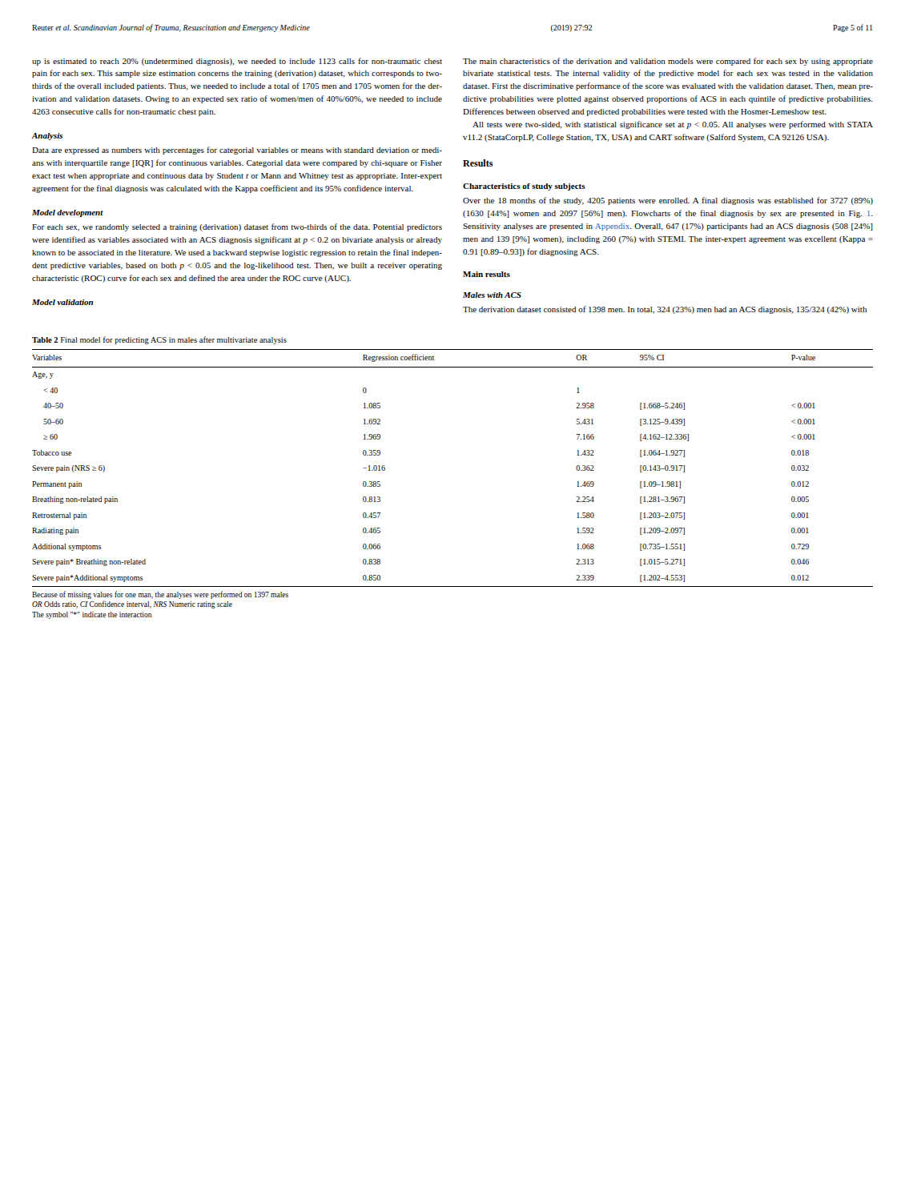Reuter et al. Scandinavian Journal of Trauma, Resuscitation and Emergency Medicine
(2019) 27:92
Page 5 of 11
up is estimated to reach 20% (undetermined diagnosis), we needed to include 1123 calls for non-traumatic chest pain for each sex. This sample size estimation concerns the training (derivation) dataset, which corresponds to two-thirds of the overall included patients. Thus, we needed to include a total of 1705 men and 1705 women for the derivation and validation datasets. Owing to an expected sex ratio of women/men of 40%/60%, we needed to include 4263 consecutive calls for non-traumatic chest pain.
Analysis
Data are expressed as numbers with percentages for categorial variables or means with standard deviation or medians with interquartile range [IQR] for continuous variables. Categorial data were compared by chi-square or Fisher exact test when appropriate and continuous data by Student t or Mann and Whitney test as appropriate. Inter-expert agreement for the final diagnosis was calculated with the Kappa coefficient and its 95% confidence interval.
Model development
For each sex, we randomly selected a training (derivation) dataset from two-thirds of the data. Potential predictors were identified as variables associated with an ACS diagnosis significant at p < 0.2 on bivariate analysis or already known to be associated in the literature. We used a backward stepwise logistic regression to retain the final independent predictive variables, based on both p < 0.05 and the log-likelihood test. Then, we built a receiver operating characteristic (ROC) curve for each sex and defined the area under the ROC curve (AUC).
Model validation
The main characteristics of the derivation and validation models were compared for each sex by using appropriate bivariate statistical tests. The internal validity of the predictive model for each sex was tested in the validation dataset. First the discriminative performance of the score was evaluated with the validation dataset. Then, mean predictive probabilities were plotted against observed proportions of ACS in each quintile of predictive probabilities. Differences between observed and predicted probabilities were tested with the Hosmer-Lemeshow test.
All tests were two-sided, with statistical significance set at p < 0.05. All analyses were performed with STATA v11.2 (StataCorpLP, College Station, TX, USA) and CART software (Salford System, CA 92126 USA).
Results
Characteristics of study subjects
Over the 18 months of the study, 4205 patients were enrolled. A final diagnosis was established for 3727 (89%) (1630 [44%] women and 2097 [56%] men). Flowcharts of the final diagnosis by sex are presented in Fig. 1. Sensitivity analyses are presented in Appendix. Overall, 647 (17%) participants had an ACS diagnosis (508 [24%] men and 139 [9%] women), including 260 (7%) with STEMI. The inter-expert agreement was excellent (Kappa = 0.91 [0.89–0.93]) for diagnosing ACS.
Main results
Males with ACS
The derivation dataset consisted of 1398 men. In total, 324 (23%) men had an ACS diagnosis, 135/324 (42%) with
Table 2 Final model for predicting ACS in males after multivariate analysis
| Variables | Regression coefficient | OR | 95% CI | P-value |
| --- | --- | --- | --- | --- |
| Age, y | | | | |
| < 40 | 0 | 1 | | |
| 40–50 | 1.085 | 2.958 | [1.668–5.246] | < 0.001 |
| 50–60 | 1.692 | 5.431 | [3.125–9.439] | < 0.001 |
| ≥ 60 | 1.969 | 7.166 | [4.162–12.336] | < 0.001 |
| Tobacco use | 0.359 | 1.432 | [1.064–1.927] | 0.018 |
| Severe pain (NRS ≥ 6) | −1.016 | 0.362 | [0.143–0.917] | 0.032 |
| Permanent pain | 0.385 | 1.469 | [1.09–1.981] | 0.012 |
| Breathing non-related pain | 0.813 | 2.254 | [1.281–3.967] | 0.005 |
| Retrosternal pain | 0.457 | 1.580 | [1.203–2.075] | 0.001 |
| Radiating pain | 0.465 | 1.592 | [1.209–2.097] | 0.001 |
| Additional symptoms | 0.066 | 1.068 | [0.735–1.551] | 0.729 |
| Severe pain* Breathing non-related | 0.838 | 2.313 | [1.015–5.271] | 0.046 |
| Severe pain*Additional symptoms | 0.850 | 2.339 | [1.202–4.553] | 0.012 |
Because of missing values for one man, the analyses were performed on 1397 males
OR Odds ratio, CI Confidence interval, NRS Numeric rating scale
The symbol "*" indicate the interaction